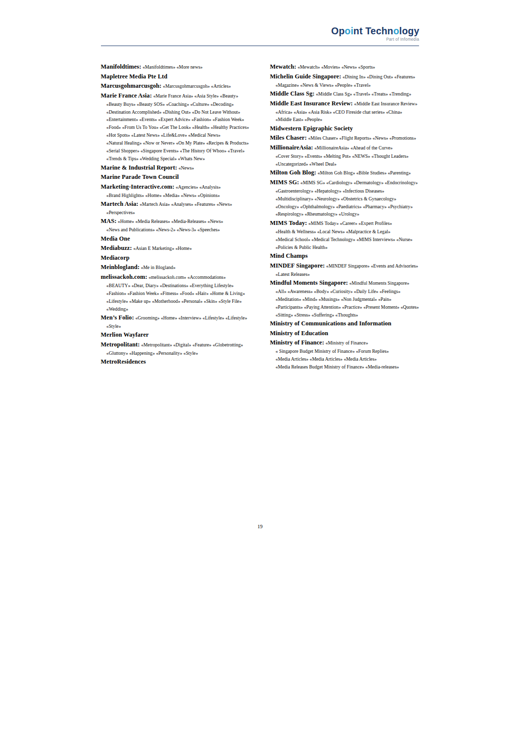Opoint Technology
Part of Infomedia
Manifoldtimes: «Manifoldtimes» «More news»
Mapletree Media Pte Ltd
Marcusgohmarcusgoh: «Marcusgohmarcusgoh» «Articles»
Marie France Asia: «Marie France Asia» «Asia Style» «Beauty» «Beauty Buys» «Beauty SOS» «Coaching» «Culture» «Decoding» «Destination Accomplished» «Dishing Out» «Do Not Leave Without» «Entertainment» «Events» «Expert Advice» «Fashion» «Fashion Week» «Food» «From Us To You» «Get The Look» «Health» «Healthy Practices» «Hot Spots» «Latest News» «Life&Love» «Medical News» «Natural Healing» «Now or Never» «On My Plate» «Recipes & Products» «Serial Shopper» «Singapore Events» «The History Of Whoo» «Travel» «Trends & Tips» «Wedding Special» «Whats New»
Marine & Industrial Report: «News»
Marine Parade Town Council
Marketing-Interactive.com: «Agencies» «Analysis» «Brand Highlights» «Home» «Media» «News» «Opinions»
Martech Asia: «Martech Asia» «Analyses» «Features» «News» «Perspectives»
MAS: «Home» «Media Releases» «Media-Releases» «News» «News and Publications» «News-2» «News-3» «Speeches»
Media One
Mediabuzz: «Asian E Marketing» «Home»
Mediacorp
Meinblogland: «Me in Blogland»
melissackoh.com: «melissackoh.com» «Accommodations» «BEAUTY» «Dear, Diary» «Destinations» «Everything Lifestyle» «Fashion» «Fashion Week» «Fitness» «Food» «Hair» «Home & Living» «Lifestyle» «Make up» «Motherhood» «Personal» «Skin» «Style File» «Wedding»
Men’s Folio: «Grooming» «Home» «Interview» «Lifestyle» «Lifestyle» «Style»
Merlion Wayfarer
Metropolitant: «Metropolitant» «Digital» «Feature» «Globetrotting» «Gluttony» «Happening» «Personality» «Style»
MetroResidences
Mewatch: «Mewatch» «Movies» «News» «Sports»
Michelin Guide Singapore: «Dining In» «Dining Out» «Features» «Magazine» «News & Views» «People» «Travel»
Middle Class Sg: «Middle Class Sg» «Travel» «Treats» «Trending»
Middle East Insurance Review: «Middle East Insurance Review» «Africa» «Asia» «Asia Risk» «CEO Fireside chat series» «China» «Middle East» «People»
Midwestern Epigraphic Society
Miles Chaser: «Miles Chaser» «Flight Reports» «News» «Promotions»
MillionaireAsia: «MillionaireAsia» «Ahead of the Curve» «Cover Story» «Events» «Melting Pot» «NEWS» «Thought Leaders» «Uncategorized» «Wheel Deal»
Milton Goh Blog: «Milton Goh Blog» «Bible Studies» «Parenting»
MIMS SG: «MIMS SG» «Cardiology» «Dermatology» «Endocrinology» «Gastroenterology» «Hepatology» «Infectious Diseases» «Multidisciplinary» «Neurology» «Obstetrics & Gynaecology» «Oncology» «Ophthalmology» «Paediatrics» «Pharmacy» «Psychiatry» «Respirology» «Rheumatology» «Urology»
MIMS Today: «MIMS Today» «Career» «Expert Profiles» «Health & Wellness» «Local News» «Malpractice & Legal» «Medical School» «Medical Technology» «MIMS Interviews» «Nurse» «Policies & Public Health»
Mind Champs
MINDEF Singapore: «MINDEF Singapore» «Events and Advisories» «Latest Releases»
Mindful Moments Singapore: «Mindful Moments Singapore» «All» «Awareness» «Body» «Curiosity» «Daily Life» «Feelings» «Meditation» «Mind» «Musings» «Non Judgmental» «Pain» «Participants» «Paying Attention» «Practice» «Present Moment» «Quotes» «Sitting» «Stress» «Suffering» «Thoughts»
Ministry of Communications and Information
Ministry of Education
Ministry of Finance: «Ministry of Finance» « Singapore Budget Ministry of Finance» «Forum Replies» «Media Articles» «Media Articles» «Media Articles» «Media Releases Budget Ministry of Finance» «Media-releases»
19